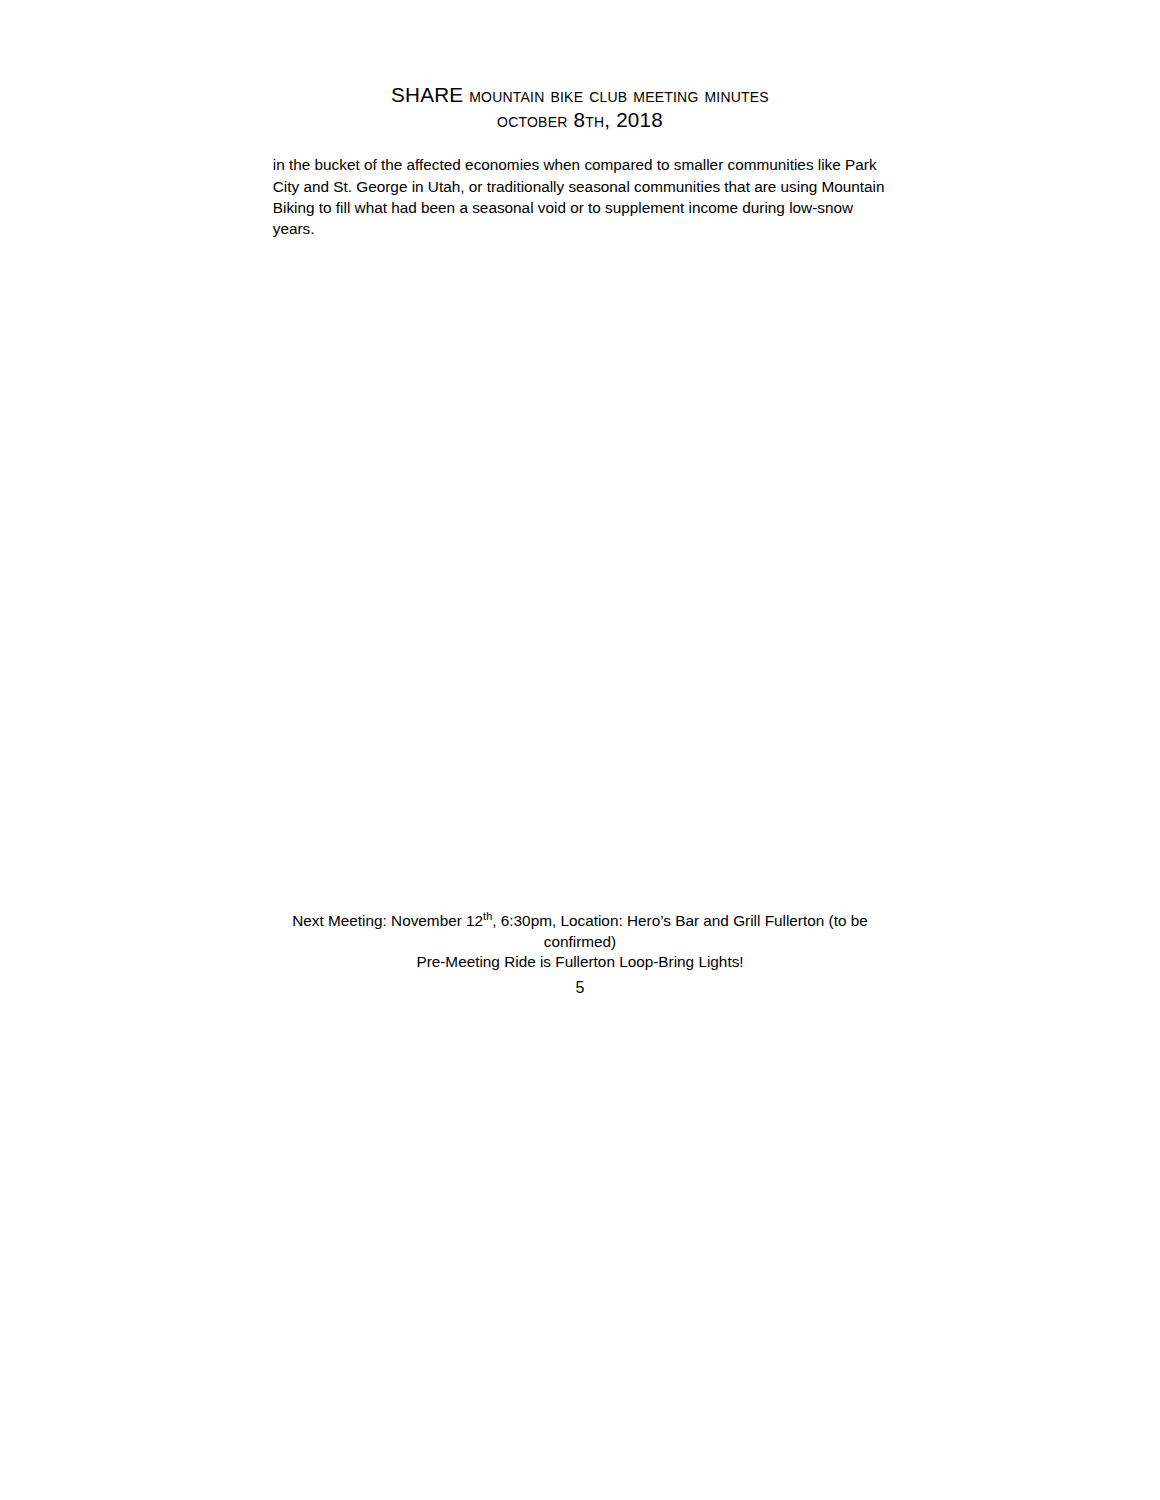SHARE Mountain Bike Club Meeting Minutes
October 8th, 2018
in the bucket of the affected economies when compared to smaller communities like Park City and St. George in Utah, or traditionally seasonal communities that are using Mountain Biking to fill what had been a seasonal void or to supplement income during low-snow years.
Next Meeting: November 12th, 6:30pm, Location: Hero’s Bar and Grill Fullerton (to be confirmed)
Pre-Meeting Ride is Fullerton Loop-Bring Lights!
5